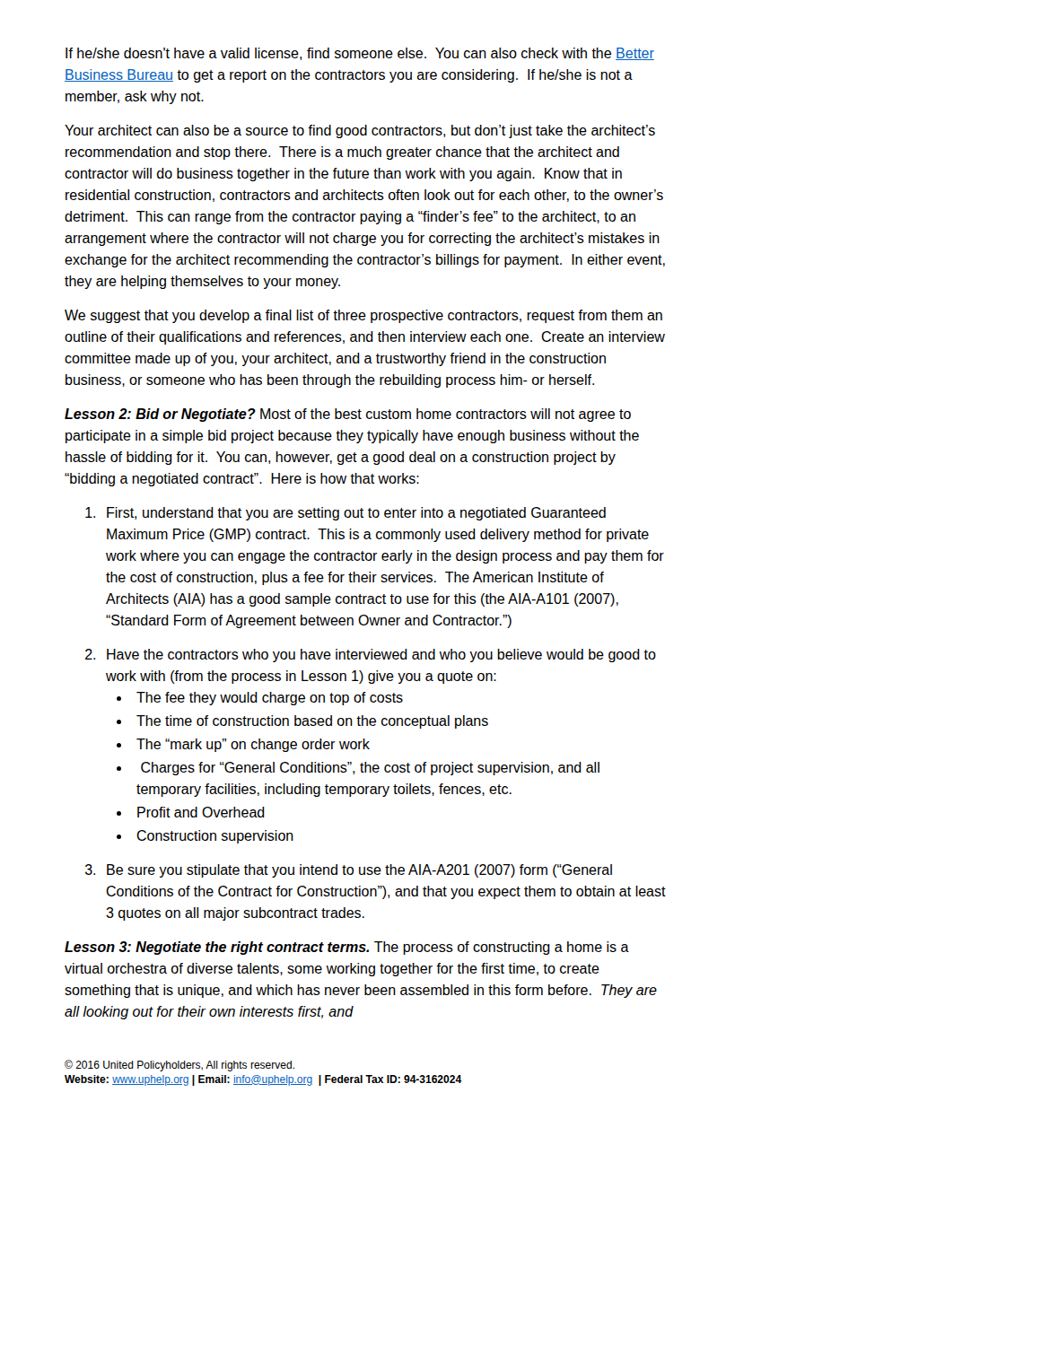If he/she doesn't have a valid license, find someone else. You can also check with the Better Business Bureau to get a report on the contractors you are considering. If he/she is not a member, ask why not.
Your architect can also be a source to find good contractors, but don’t just take the architect’s recommendation and stop there. There is a much greater chance that the architect and contractor will do business together in the future than work with you again. Know that in residential construction, contractors and architects often look out for each other, to the owner’s detriment. This can range from the contractor paying a “finder’s fee” to the architect, to an arrangement where the contractor will not charge you for correcting the architect’s mistakes in exchange for the architect recommending the contractor’s billings for payment. In either event, they are helping themselves to your money.
We suggest that you develop a final list of three prospective contractors, request from them an outline of their qualifications and references, and then interview each one. Create an interview committee made up of you, your architect, and a trustworthy friend in the construction business, or someone who has been through the rebuilding process him- or herself.
Lesson 2: Bid or Negotiate? Most of the best custom home contractors will not agree to participate in a simple bid project because they typically have enough business without the hassle of bidding for it. You can, however, get a good deal on a construction project by “bidding a negotiated contract”. Here is how that works:
First, understand that you are setting out to enter into a negotiated Guaranteed Maximum Price (GMP) contract. This is a commonly used delivery method for private work where you can engage the contractor early in the design process and pay them for the cost of construction, plus a fee for their services. The American Institute of Architects (AIA) has a good sample contract to use for this (the AIA-A101 (2007), “Standard Form of Agreement between Owner and Contractor.”)
Have the contractors who you have interviewed and who you believe would be good to work with (from the process in Lesson 1) give you a quote on:
The fee they would charge on top of costs
The time of construction based on the conceptual plans
The “mark up” on change order work
Charges for “General Conditions”, the cost of project supervision, and all temporary facilities, including temporary toilets, fences, etc.
Profit and Overhead
Construction supervision
Be sure you stipulate that you intend to use the AIA-A201 (2007) form (“General Conditions of the Contract for Construction”), and that you expect them to obtain at least 3 quotes on all major subcontract trades.
Lesson 3: Negotiate the right contract terms. The process of constructing a home is a virtual orchestra of diverse talents, some working together for the first time, to create something that is unique, and which has never been assembled in this form before. They are all looking out for their own interests first, and
© 2016 United Policyholders, All rights reserved.
Website: www.uphelp.org | Email: info@uphelp.org | Federal Tax ID: 94-3162024